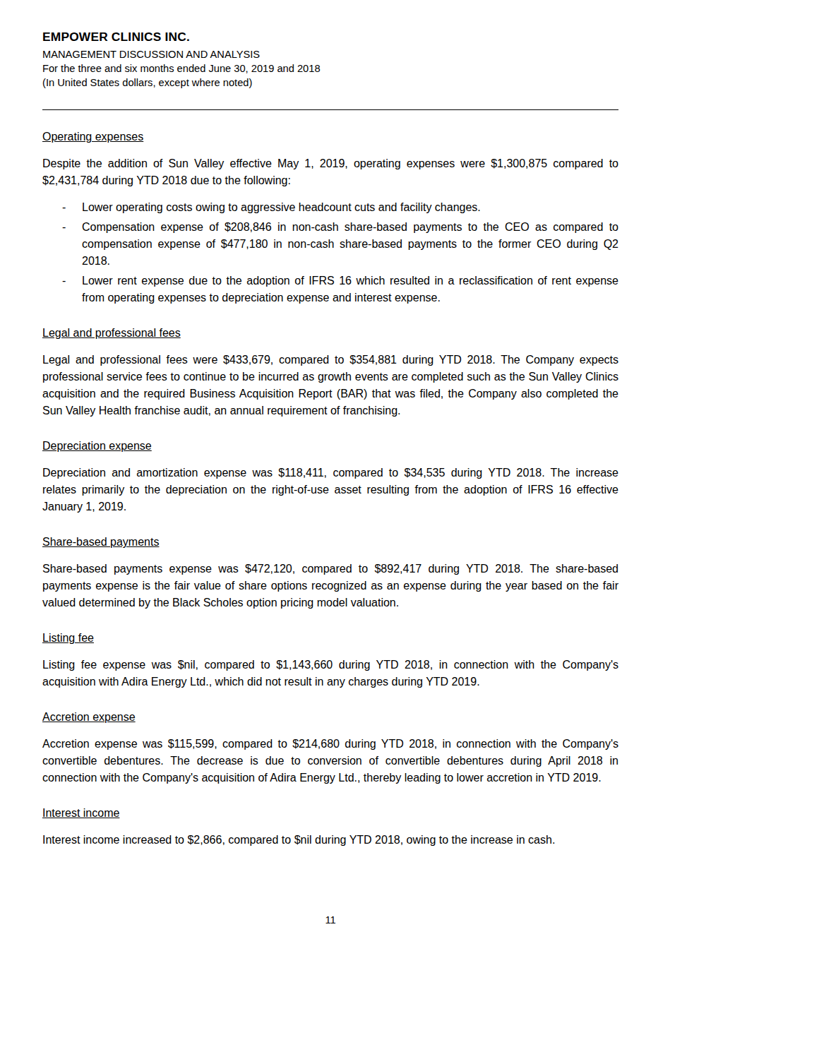EMPOWER CLINICS INC.
MANAGEMENT DISCUSSION AND ANALYSIS
For the three and six months ended June 30, 2019 and 2018
(In United States dollars, except where noted)
Operating expenses
Despite the addition of Sun Valley effective May 1, 2019, operating expenses were $1,300,875 compared to $2,431,784 during YTD 2018 due to the following:
Lower operating costs owing to aggressive headcount cuts and facility changes.
Compensation expense of $208,846 in non-cash share-based payments to the CEO as compared to compensation expense of $477,180 in non-cash share-based payments to the former CEO during Q2 2018.
Lower rent expense due to the adoption of IFRS 16 which resulted in a reclassification of rent expense from operating expenses to depreciation expense and interest expense.
Legal and professional fees
Legal and professional fees were $433,679, compared to $354,881 during YTD 2018. The Company expects professional service fees to continue to be incurred as growth events are completed such as the Sun Valley Clinics acquisition and the required Business Acquisition Report (BAR) that was filed, the Company also completed the Sun Valley Health franchise audit, an annual requirement of franchising.
Depreciation expense
Depreciation and amortization expense was $118,411, compared to $34,535 during YTD 2018. The increase relates primarily to the depreciation on the right-of-use asset resulting from the adoption of IFRS 16 effective January 1, 2019.
Share-based payments
Share-based payments expense was $472,120, compared to $892,417 during YTD 2018. The share-based payments expense is the fair value of share options recognized as an expense during the year based on the fair valued determined by the Black Scholes option pricing model valuation.
Listing fee
Listing fee expense was $nil, compared to $1,143,660 during YTD 2018, in connection with the Company's acquisition with Adira Energy Ltd., which did not result in any charges during YTD 2019.
Accretion expense
Accretion expense was $115,599, compared to $214,680 during YTD 2018, in connection with the Company's convertible debentures. The decrease is due to conversion of convertible debentures during April 2018 in connection with the Company's acquisition of Adira Energy Ltd., thereby leading to lower accretion in YTD 2019.
Interest income
Interest income increased to $2,866, compared to $nil during YTD 2018, owing to the increase in cash.
11